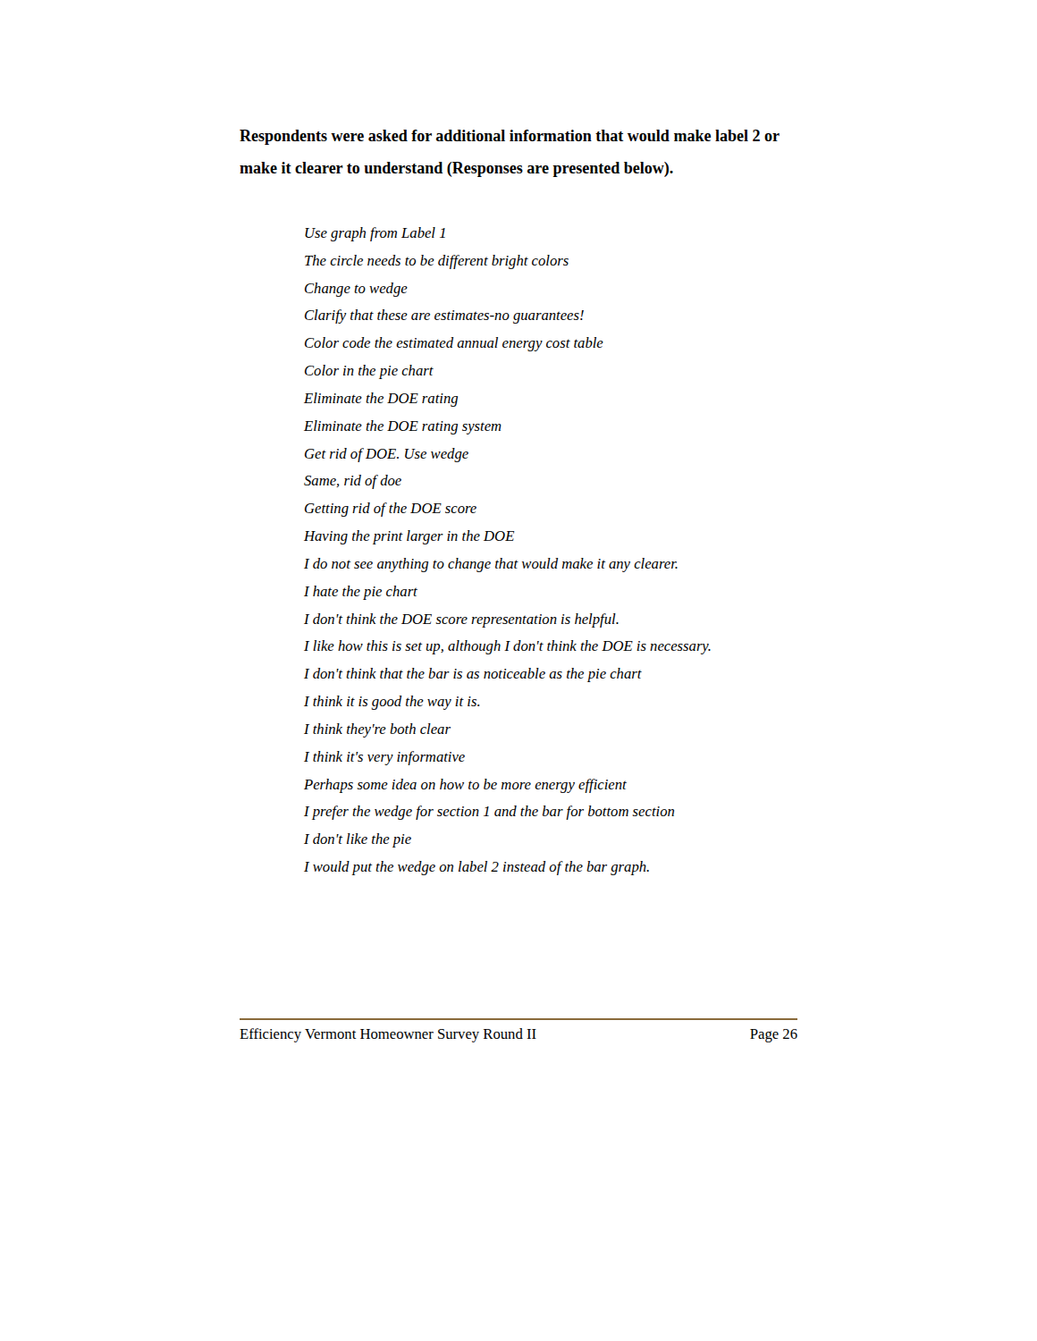Respondents were asked for additional information that would make label 2 or make it clearer to understand (Responses are presented below).
Use graph from Label 1
The circle needs to be different bright colors
Change to wedge
Clarify that these are estimates-no guarantees!
Color code the estimated annual energy cost table
Color in the pie chart
Eliminate the DOE rating
Eliminate the DOE rating system
Get rid of DOE. Use wedge
Same, rid of doe
Getting rid of the DOE score
Having the print larger in the DOE
I do not see anything to change that would make it any clearer.
I hate the pie chart
I don't think the DOE score representation is helpful.
I like how this is set up, although I don't think the DOE is necessary.
I don't think that the bar is as noticeable as the pie chart
I think it is good the way it is.
I think they're both clear
I think it's very informative
Perhaps some idea on how to be more energy efficient
I prefer the wedge for section 1 and the bar for bottom section
I don't like the pie
I would put the wedge on label 2 instead of the bar graph.
Efficiency Vermont Homeowner Survey Round II Page 26